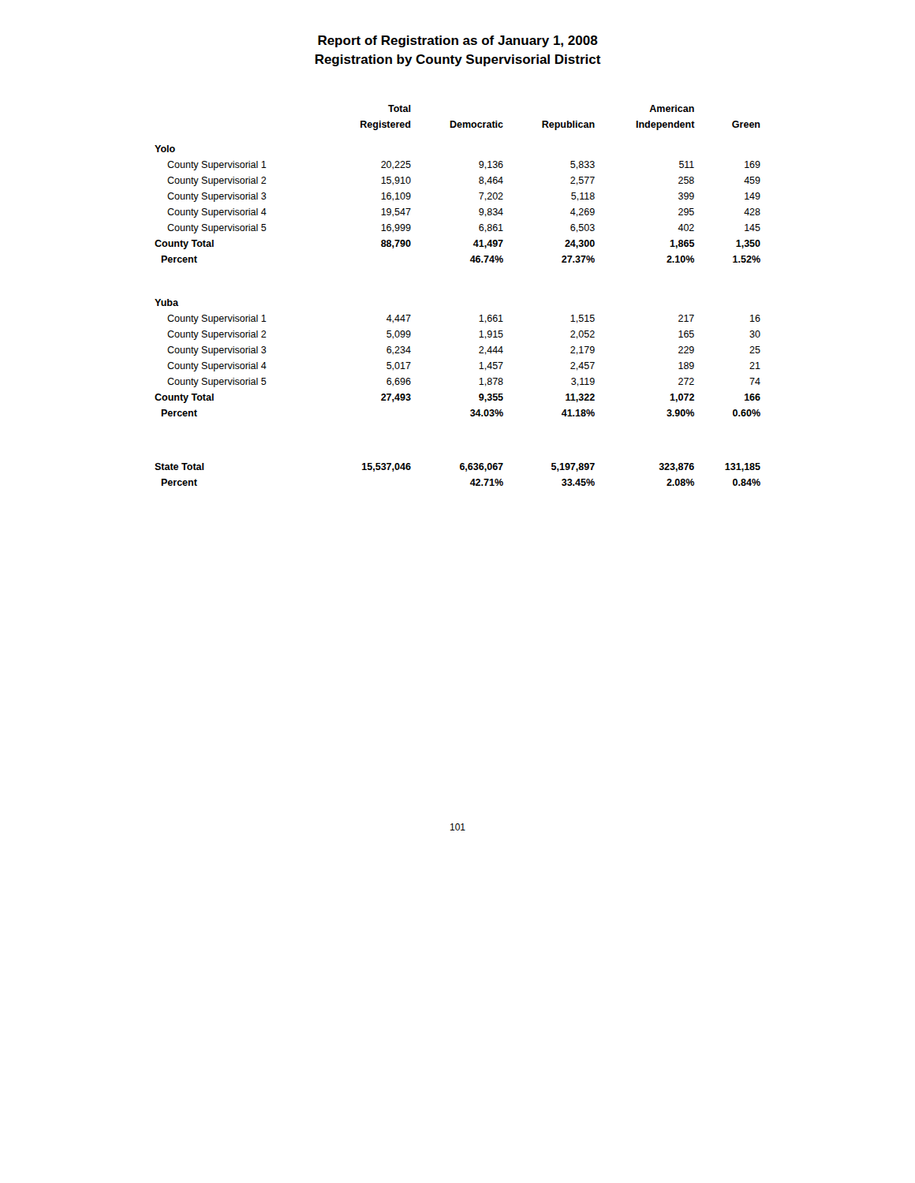Report of Registration as of January 1, 2008
Registration by County Supervisorial District
| | Total | | | American | |
| --- | --- | --- | --- | --- | --- |
| | Registered | Democratic | Republican | Independent | Green |
| Yolo |
| County Supervisorial 1 | 20,225 | 9,136 | 5,833 | 511 | 169 |
| County Supervisorial 2 | 15,910 | 8,464 | 2,577 | 258 | 459 |
| County Supervisorial 3 | 16,109 | 7,202 | 5,118 | 399 | 149 |
| County Supervisorial 4 | 19,547 | 9,834 | 4,269 | 295 | 428 |
| County Supervisorial 5 | 16,999 | 6,861 | 6,503 | 402 | 145 |
| County Total | 88,790 | 41,497 | 24,300 | 1,865 | 1,350 |
| Percent | | 46.74% | 27.37% | 2.10% | 1.52% |
| Yuba |
| County Supervisorial 1 | 4,447 | 1,661 | 1,515 | 217 | 16 |
| County Supervisorial 2 | 5,099 | 1,915 | 2,052 | 165 | 30 |
| County Supervisorial 3 | 6,234 | 2,444 | 2,179 | 229 | 25 |
| County Supervisorial 4 | 5,017 | 1,457 | 2,457 | 189 | 21 |
| County Supervisorial 5 | 6,696 | 1,878 | 3,119 | 272 | 74 |
| County Total | 27,493 | 9,355 | 11,322 | 1,072 | 166 |
| Percent | | 34.03% | 41.18% | 3.90% | 0.60% |
| State Total | 15,537,046 | 6,636,067 | 5,197,897 | 323,876 | 131,185 |
| Percent | | 42.71% | 33.45% | 2.08% | 0.84% |
101